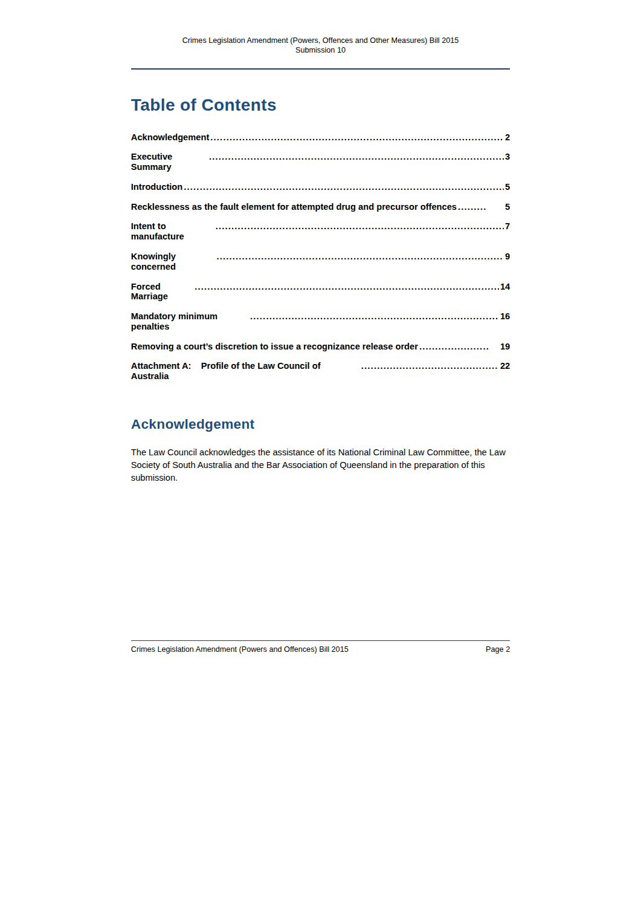Crimes Legislation Amendment (Powers, Offences and Other Measures) Bill 2015
Submission 10
Table of Contents
Acknowledgement..................................................................................................... 2
Executive Summary..................................................................................................... 3
Introduction................................................................................................................. 5
Recklessness as the fault element for attempted drug and precursor offences......... 5
Intent to manufacture.................................................................................................. 7
Knowingly concerned.................................................................................................. 9
Forced Marriage......................................................................................................... 14
Mandatory minimum penalties.................................................................................... 16
Removing a court’s discretion to issue a recognizance release order...................... 19
Attachment A: Profile of the Law Council of Australia........................................... 22
Acknowledgement
The Law Council acknowledges the assistance of its National Criminal Law Committee, the Law Society of South Australia and the Bar Association of Queensland in the preparation of this submission.
Crimes Legislation Amendment (Powers and Offences) Bill 2015 Page 2